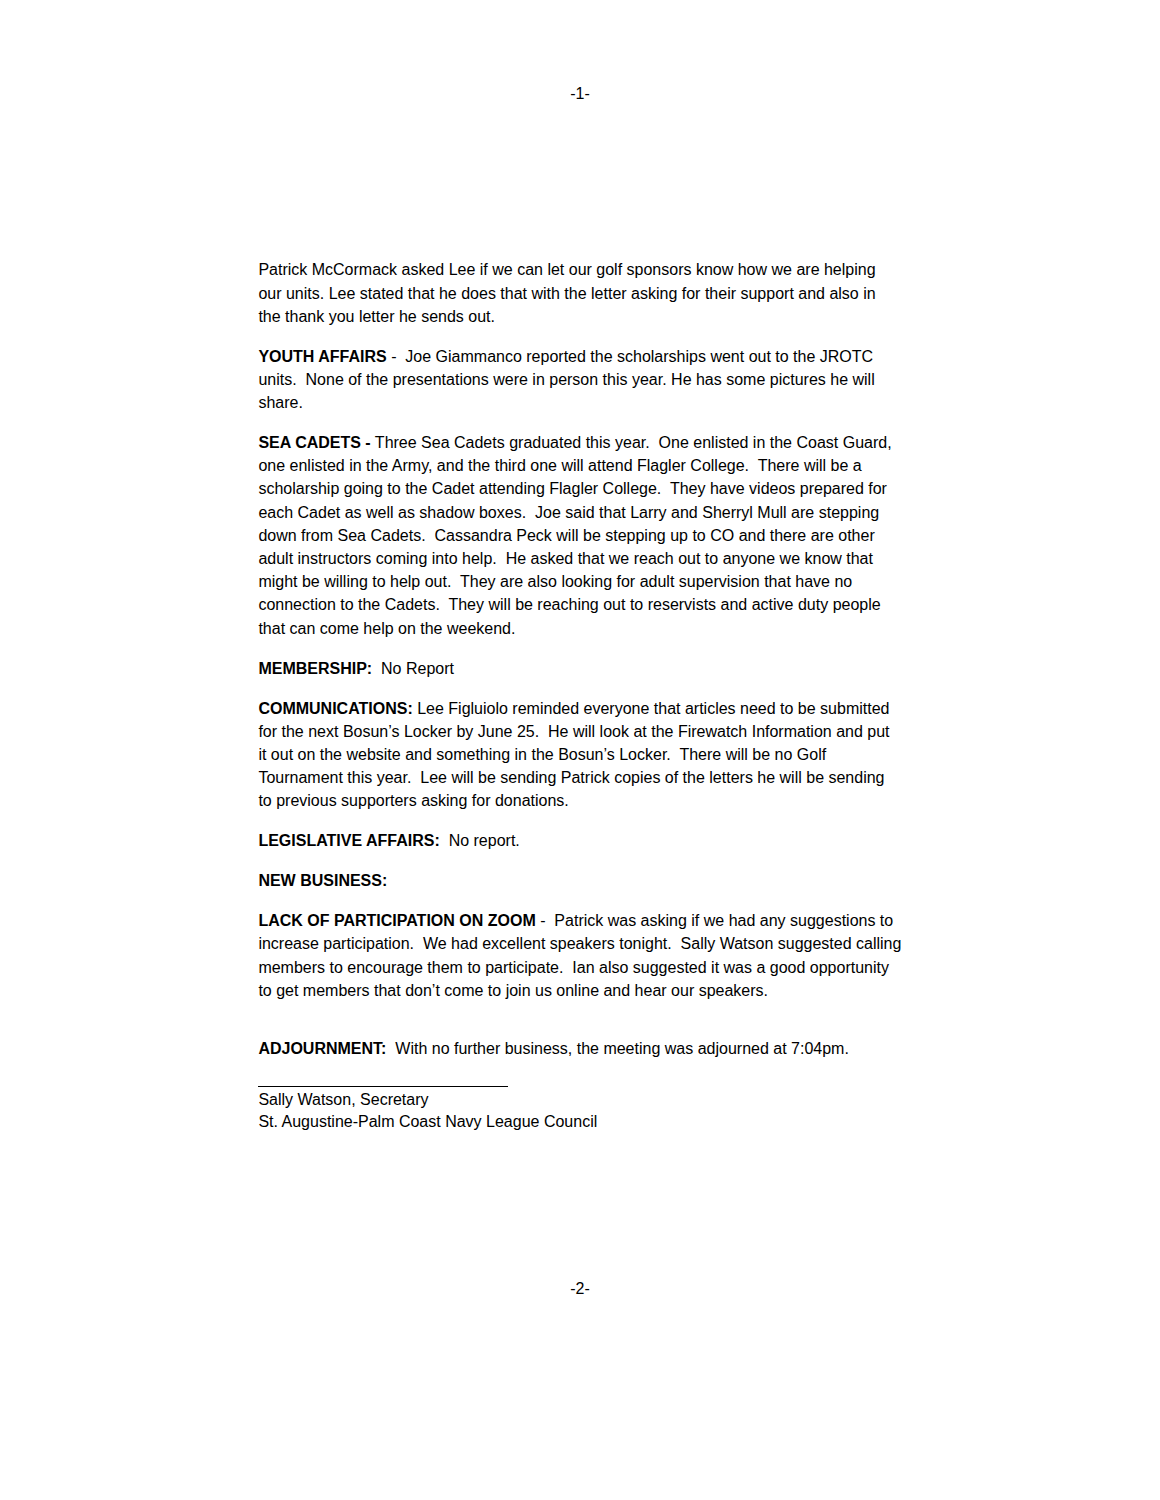-1-
Patrick McCormack asked Lee if we can let our golf sponsors know how we are helping our units. Lee stated that he does that with the letter asking for their support and also in the thank you letter he sends out.
YOUTH AFFAIRS - Joe Giammanco reported the scholarships went out to the JROTC units. None of the presentations were in person this year. He has some pictures he will share.
SEA CADETS - Three Sea Cadets graduated this year. One enlisted in the Coast Guard, one enlisted in the Army, and the third one will attend Flagler College. There will be a scholarship going to the Cadet attending Flagler College. They have videos prepared for each Cadet as well as shadow boxes. Joe said that Larry and Sherryl Mull are stepping down from Sea Cadets. Cassandra Peck will be stepping up to CO and there are other adult instructors coming into help. He asked that we reach out to anyone we know that might be willing to help out. They are also looking for adult supervision that have no connection to the Cadets. They will be reaching out to reservists and active duty people that can come help on the weekend.
MEMBERSHIP: No Report
COMMUNICATIONS: Lee Figluiolo reminded everyone that articles need to be submitted
for the next Bosun’s Locker by June 25. He will look at the Firewatch Information and put it out on the website and something in the Bosun’s Locker. There will be no Golf Tournament this year. Lee will be sending Patrick copies of the letters he will be sending to previous supporters asking for donations.
LEGISLATIVE AFFAIRS: No report.
NEW BUSINESS:
LACK OF PARTICIPATION ON ZOOM - Patrick was asking if we had any suggestions to increase participation. We had excellent speakers tonight. Sally Watson suggested calling members to encourage them to participate. Ian also suggested it was a good opportunity to get members that don’t come to join us online and hear our speakers.
ADJOURNMENT: With no further business, the meeting was adjourned at 7:04pm.
Sally Watson, Secretary
St. Augustine-Palm Coast Navy League Council
-2-